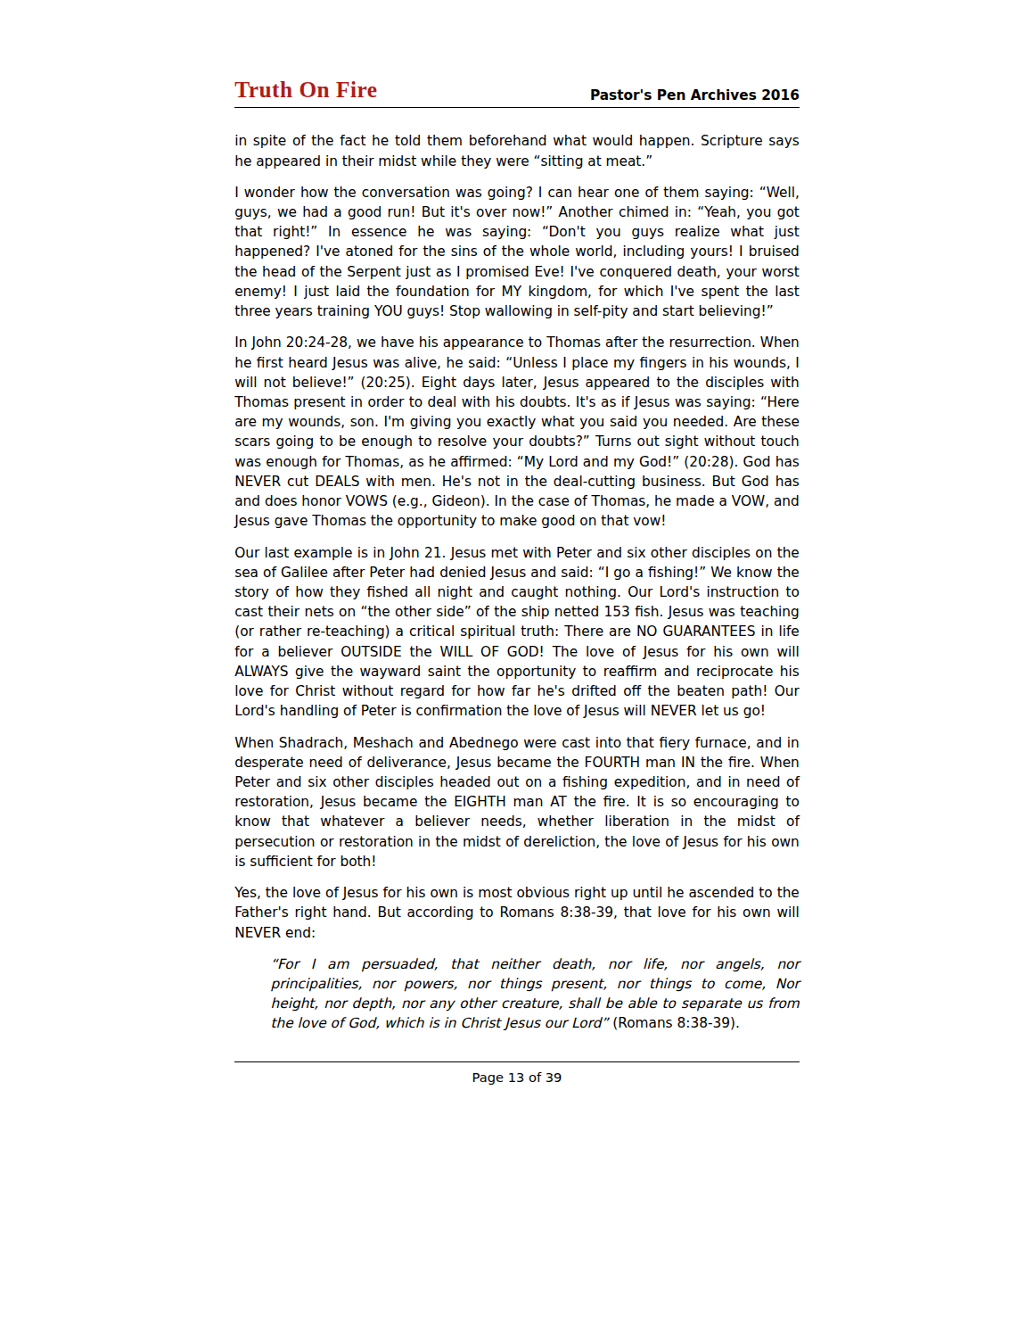Truth On Fire
Pastor's Pen Archives 2016
in spite of the fact he told them beforehand what would happen. Scripture says he appeared in their midst while they were “sitting at meat.”
I wonder how the conversation was going? I can hear one of them saying: “Well, guys, we had a good run! But it's over now!” Another chimed in: “Yeah, you got that right!” In essence he was saying: “Don't you guys realize what just happened? I've atoned for the sins of the whole world, including yours! I bruised the head of the Serpent just as I promised Eve! I've conquered death, your worst enemy! I just laid the foundation for MY kingdom, for which I've spent the last three years training YOU guys! Stop wallowing in self-pity and start believing!”
In John 20:24-28, we have his appearance to Thomas after the resurrection. When he first heard Jesus was alive, he said: “Unless I place my fingers in his wounds, I will not believe!” (20:25). Eight days later, Jesus appeared to the disciples with Thomas present in order to deal with his doubts. It's as if Jesus was saying: “Here are my wounds, son. I'm giving you exactly what you said you needed. Are these scars going to be enough to resolve your doubts?” Turns out sight without touch was enough for Thomas, as he affirmed: “My Lord and my God!” (20:28). God has NEVER cut DEALS with men. He's not in the deal-cutting business. But God has and does honor VOWS (e.g., Gideon). In the case of Thomas, he made a VOW, and Jesus gave Thomas the opportunity to make good on that vow!
Our last example is in John 21. Jesus met with Peter and six other disciples on the sea of Galilee after Peter had denied Jesus and said: “I go a fishing!” We know the story of how they fished all night and caught nothing. Our Lord's instruction to cast their nets on “the other side” of the ship netted 153 fish. Jesus was teaching (or rather re-teaching) a critical spiritual truth: There are NO GUARANTEES in life for a believer OUTSIDE the WILL OF GOD! The love of Jesus for his own will ALWAYS give the wayward saint the opportunity to reaffirm and reciprocate his love for Christ without regard for how far he's drifted off the beaten path! Our Lord's handling of Peter is confirmation the love of Jesus will NEVER let us go!
When Shadrach, Meshach and Abednego were cast into that fiery furnace, and in desperate need of deliverance, Jesus became the FOURTH man IN the fire. When Peter and six other disciples headed out on a fishing expedition, and in need of restoration, Jesus became the EIGHTH man AT the fire. It is so encouraging to know that whatever a believer needs, whether liberation in the midst of persecution or restoration in the midst of dereliction, the love of Jesus for his own is sufficient for both!
Yes, the love of Jesus for his own is most obvious right up until he ascended to the Father's right hand. But according to Romans 8:38-39, that love for his own will NEVER end:
“For I am persuaded, that neither death, nor life, nor angels, nor principalities, nor powers, nor things present, nor things to come, Nor height, nor depth, nor any other creature, shall be able to separate us from the love of God, which is in Christ Jesus our Lord” (Romans 8:38-39).
Page 13 of 39